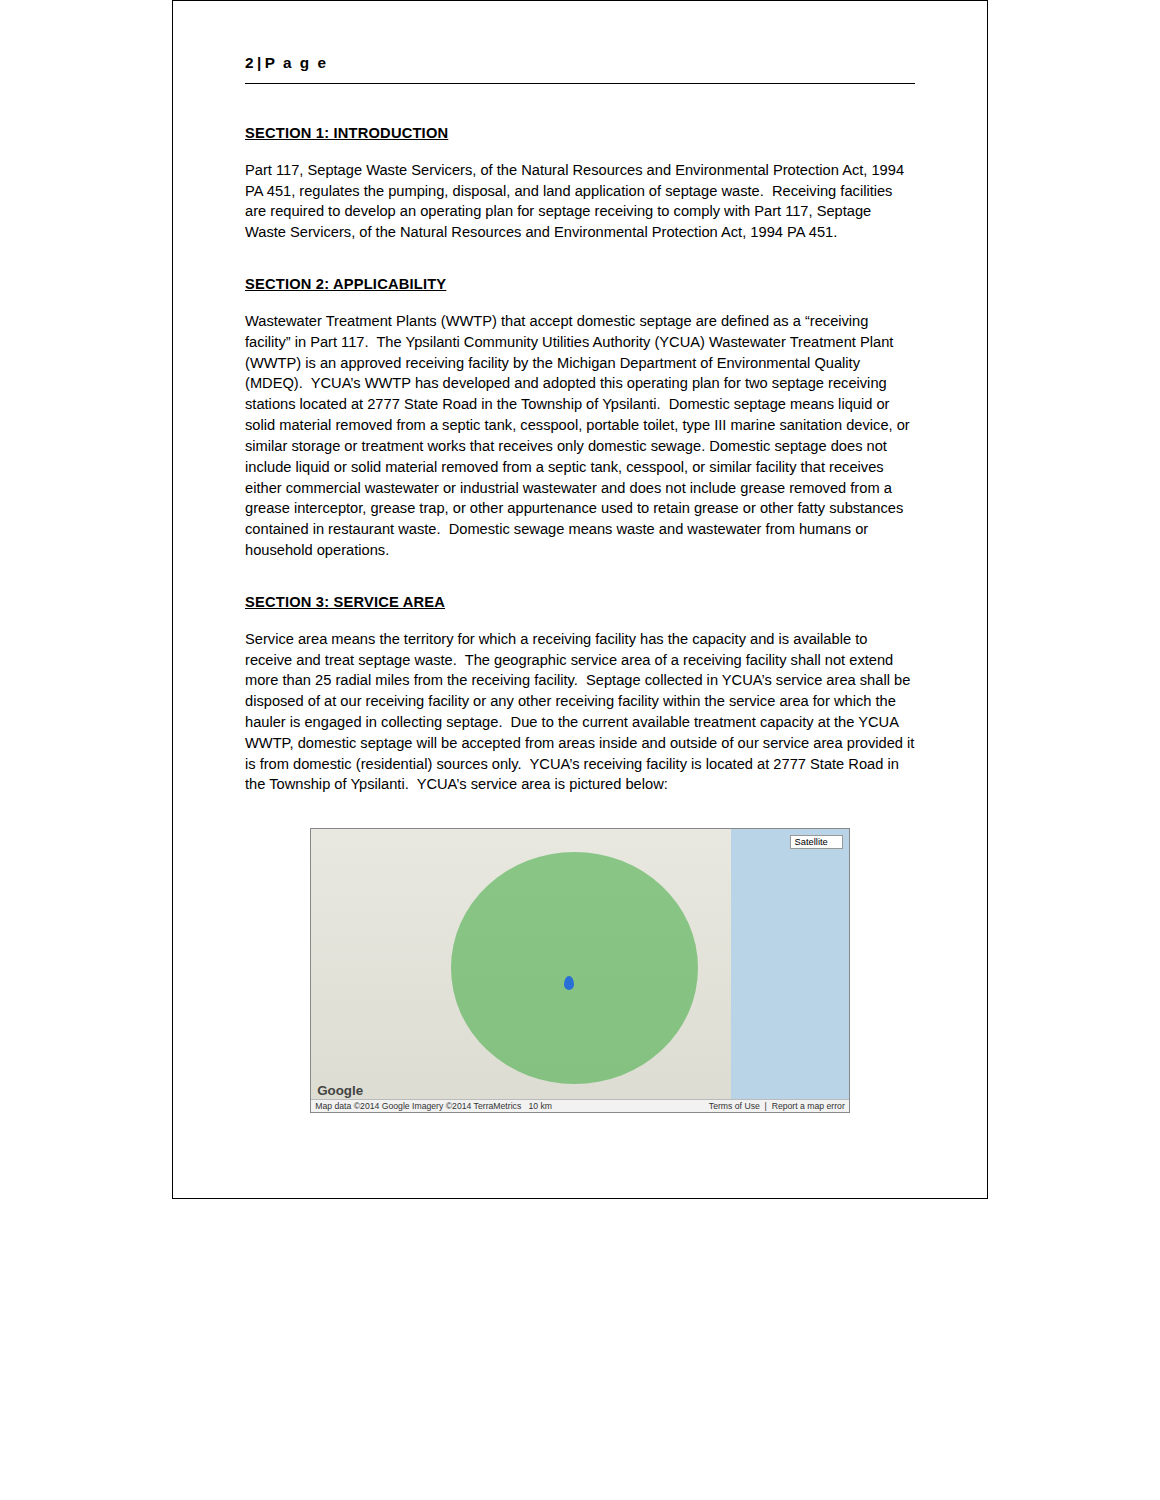2|P a g e
SECTION 1: INTRODUCTION
Part 117, Septage Waste Servicers, of the Natural Resources and Environmental Protection Act, 1994 PA 451, regulates the pumping, disposal, and land application of septage waste. Receiving facilities are required to develop an operating plan for septage receiving to comply with Part 117, Septage Waste Servicers, of the Natural Resources and Environmental Protection Act, 1994 PA 451.
SECTION 2: APPLICABILITY
Wastewater Treatment Plants (WWTP) that accept domestic septage are defined as a “receiving facility” in Part 117. The Ypsilanti Community Utilities Authority (YCUA) Wastewater Treatment Plant (WWTP) is an approved receiving facility by the Michigan Department of Environmental Quality (MDEQ). YCUA’s WWTP has developed and adopted this operating plan for two septage receiving stations located at 2777 State Road in the Township of Ypsilanti. Domestic septage means liquid or solid material removed from a septic tank, cesspool, portable toilet, type III marine sanitation device, or similar storage or treatment works that receives only domestic sewage. Domestic septage does not include liquid or solid material removed from a septic tank, cesspool, or similar facility that receives either commercial wastewater or industrial wastewater and does not include grease removed from a grease interceptor, grease trap, or other appurtenance used to retain grease or other fatty substances contained in restaurant waste. Domestic sewage means waste and wastewater from humans or household operations.
SECTION 3: SERVICE AREA
Service area means the territory for which a receiving facility has the capacity and is available to receive and treat septage waste. The geographic service area of a receiving facility shall not extend more than 25 radial miles from the receiving facility. Septage collected in YCUA’s service area shall be disposed of at our receiving facility or any other receiving facility within the service area for which the hauler is engaged in collecting septage. Due to the current available treatment capacity at the YCUA WWTP, domestic septage will be accepted from areas inside and outside of our service area provided it is from domestic (residential) sources only. YCUA’s receiving facility is located at 2777 State Road in the Township of Ypsilanti. YCUA’s service area is pictured below:
Satellite
Google
Map data ©2014 Google Imagery ©2014 TerraMetrics 10 km Terms of Use | Report a map error